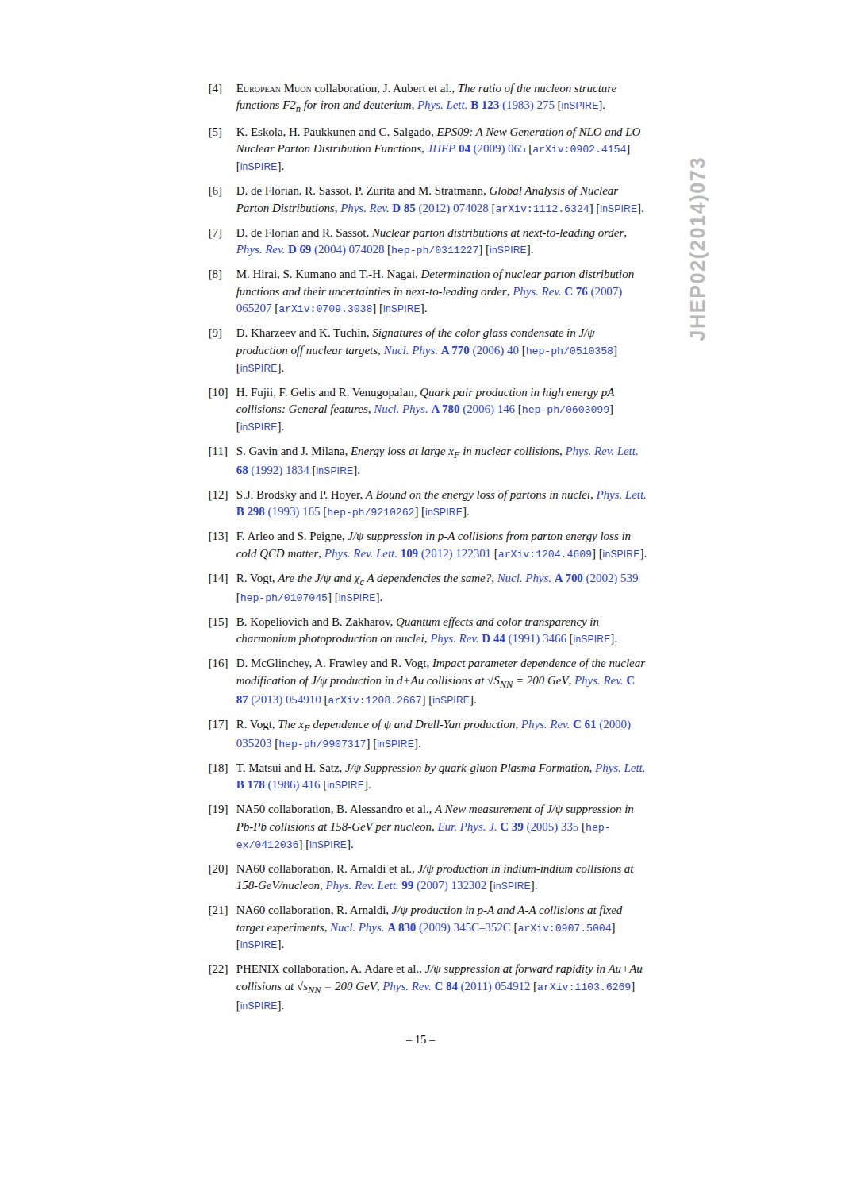JHEP02(2014)073
[4] European Muon collaboration, J. Aubert et al., The ratio of the nucleon structure functions F2n for iron and deuterium, Phys. Lett. B 123 (1983) 275 [inSPIRE].
[5] K. Eskola, H. Paukkunen and C. Salgado, EPS09: A New Generation of NLO and LO Nuclear Parton Distribution Functions, JHEP 04 (2009) 065 [arXiv:0902.4154] [inSPIRE].
[6] D. de Florian, R. Sassot, P. Zurita and M. Stratmann, Global Analysis of Nuclear Parton Distributions, Phys. Rev. D 85 (2012) 074028 [arXiv:1112.6324] [inSPIRE].
[7] D. de Florian and R. Sassot, Nuclear parton distributions at next-to-leading order, Phys. Rev. D 69 (2004) 074028 [hep-ph/0311227] [inSPIRE].
[8] M. Hirai, S. Kumano and T.-H. Nagai, Determination of nuclear parton distribution functions and their uncertainties in next-to-leading order, Phys. Rev. C 76 (2007) 065207 [arXiv:0709.3038] [inSPIRE].
[9] D. Kharzeev and K. Tuchin, Signatures of the color glass condensate in J/ψ production off nuclear targets, Nucl. Phys. A 770 (2006) 40 [hep-ph/0510358] [inSPIRE].
[10] H. Fujii, F. Gelis and R. Venugopalan, Quark pair production in high energy pA collisions: General features, Nucl. Phys. A 780 (2006) 146 [hep-ph/0603099] [inSPIRE].
[11] S. Gavin and J. Milana, Energy loss at large xF in nuclear collisions, Phys. Rev. Lett. 68 (1992) 1834 [inSPIRE].
[12] S.J. Brodsky and P. Hoyer, A Bound on the energy loss of partons in nuclei, Phys. Lett. B 298 (1993) 165 [hep-ph/9210262] [inSPIRE].
[13] F. Arleo and S. Peigne, J/ψ suppression in p-A collisions from parton energy loss in cold QCD matter, Phys. Rev. Lett. 109 (2012) 122301 [arXiv:1204.4609] [inSPIRE].
[14] R. Vogt, Are the J/ψ and χc A dependencies the same?, Nucl. Phys. A 700 (2002) 539 [hep-ph/0107045] [inSPIRE].
[15] B. Kopeliovich and B. Zakharov, Quantum effects and color transparency in charmonium photoproduction on nuclei, Phys. Rev. D 44 (1991) 3466 [inSPIRE].
[16] D. McGlinchey, A. Frawley and R. Vogt, Impact parameter dependence of the nuclear modification of J/ψ production in d+Au collisions at √SNN = 200 GeV, Phys. Rev. C 87 (2013) 054910 [arXiv:1208.2667] [inSPIRE].
[17] R. Vogt, The xF dependence of ψ and Drell-Yan production, Phys. Rev. C 61 (2000) 035203 [hep-ph/9907317] [inSPIRE].
[18] T. Matsui and H. Satz, J/ψ Suppression by quark-gluon Plasma Formation, Phys. Lett. B 178 (1986) 416 [inSPIRE].
[19] NA50 collaboration, B. Alessandro et al., A New measurement of J/ψ suppression in Pb-Pb collisions at 158-GeV per nucleon, Eur. Phys. J. C 39 (2005) 335 [hep-ex/0412036] [inSPIRE].
[20] NA60 collaboration, R. Arnaldi et al., J/ψ production in indium-indium collisions at 158-GeV/nucleon, Phys. Rev. Lett. 99 (2007) 132302 [inSPIRE].
[21] NA60 collaboration, R. Arnaldi, J/ψ production in p-A and A-A collisions at fixed target experiments, Nucl. Phys. A 830 (2009) 345C–352C [arXiv:0907.5004] [inSPIRE].
[22] PHENIX collaboration, A. Adare et al., J/ψ suppression at forward rapidity in Au+Au collisions at √sNN = 200 GeV, Phys. Rev. C 84 (2011) 054912 [arXiv:1103.6269] [inSPIRE].
– 15 –